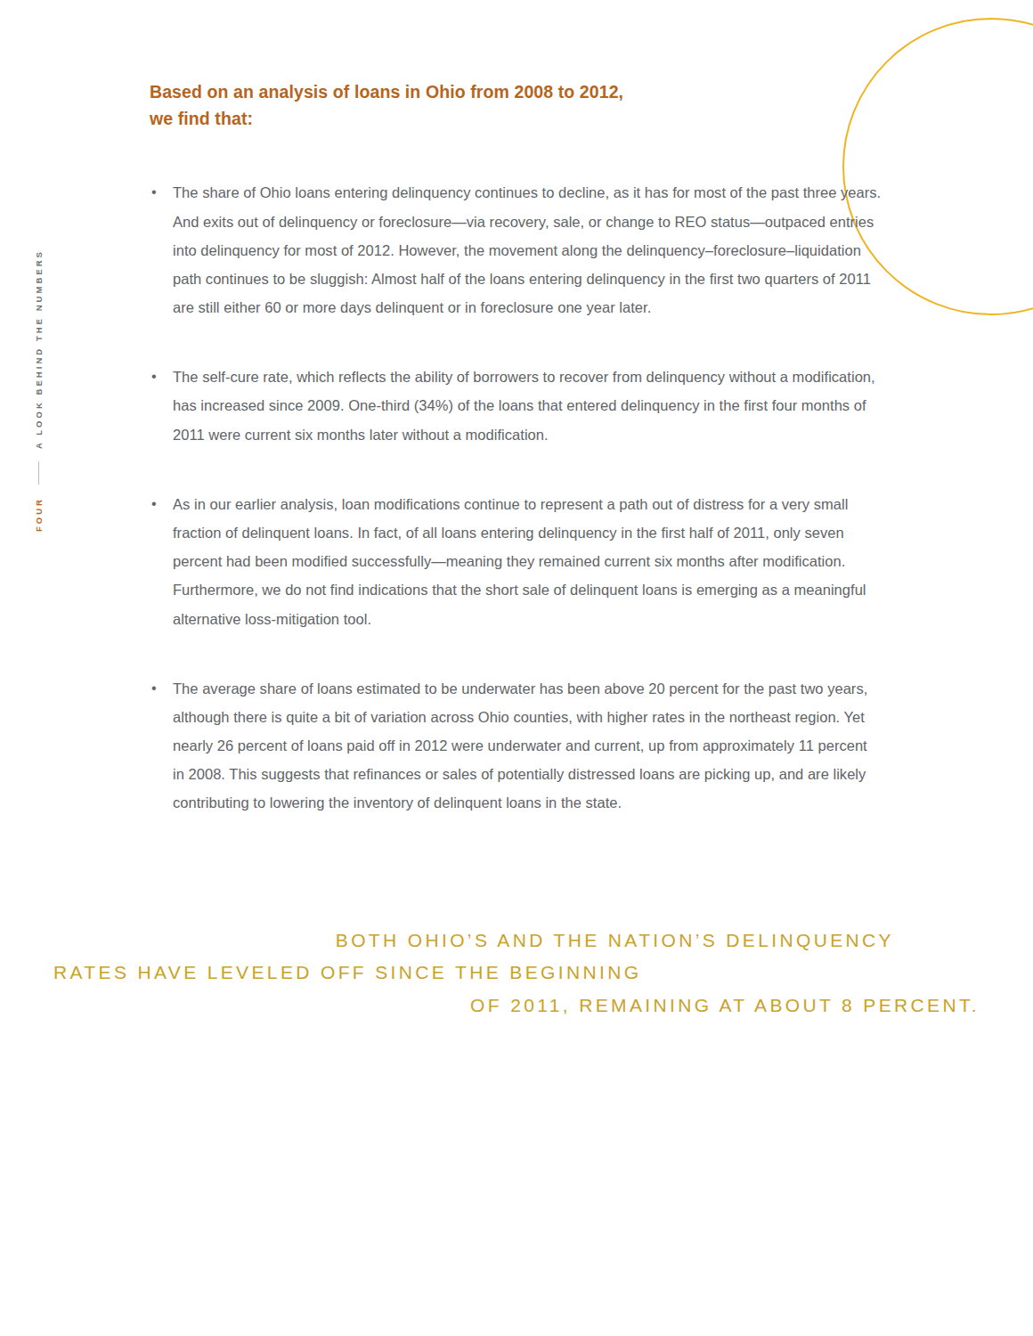A Look Behind the Numbers
Four
Based on an analysis of loans in Ohio from 2008 to 2012,
we find that:
The share of Ohio loans entering delinquency continues to decline, as it has for most of the past three years. And exits out of delinquency or foreclosure—via recovery, sale, or change to REO status—outpaced entries into delinquency for most of 2012. However, the movement along the delinquency–foreclosure–liquidation path continues to be sluggish: Almost half of the loans entering delinquency in the first two quarters of 2011 are still either 60 or more days delinquent or in foreclosure one year later.
The self-cure rate, which reflects the ability of borrowers to recover from delinquency without a modification, has increased since 2009. One-third (34%) of the loans that entered delinquency in the first four months of 2011 were current six months later without a modification.
As in our earlier analysis, loan modifications continue to represent a path out of distress for a very small fraction of delinquent loans. In fact, of all loans entering delinquency in the first half of 2011, only seven percent had been modified successfully—meaning they remained current six months after modification. Furthermore, we do not find indications that the short sale of delinquent loans is emerging as a meaningful alternative loss-mitigation tool.
The average share of loans estimated to be underwater has been above 20 percent for the past two years, although there is quite a bit of variation across Ohio counties, with higher rates in the northeast region. Yet nearly 26 percent of loans paid off in 2012 were underwater and current, up from approximately 11 percent in 2008. This suggests that refinances or sales of potentially distressed loans are picking up, and are likely contributing to lowering the inventory of delinquent loans in the state.
Both Ohio’s and the Nation’s Delinquency Rates Have Leveled Off Since the Beginning of 2011, Remaining at About 8 Percent.